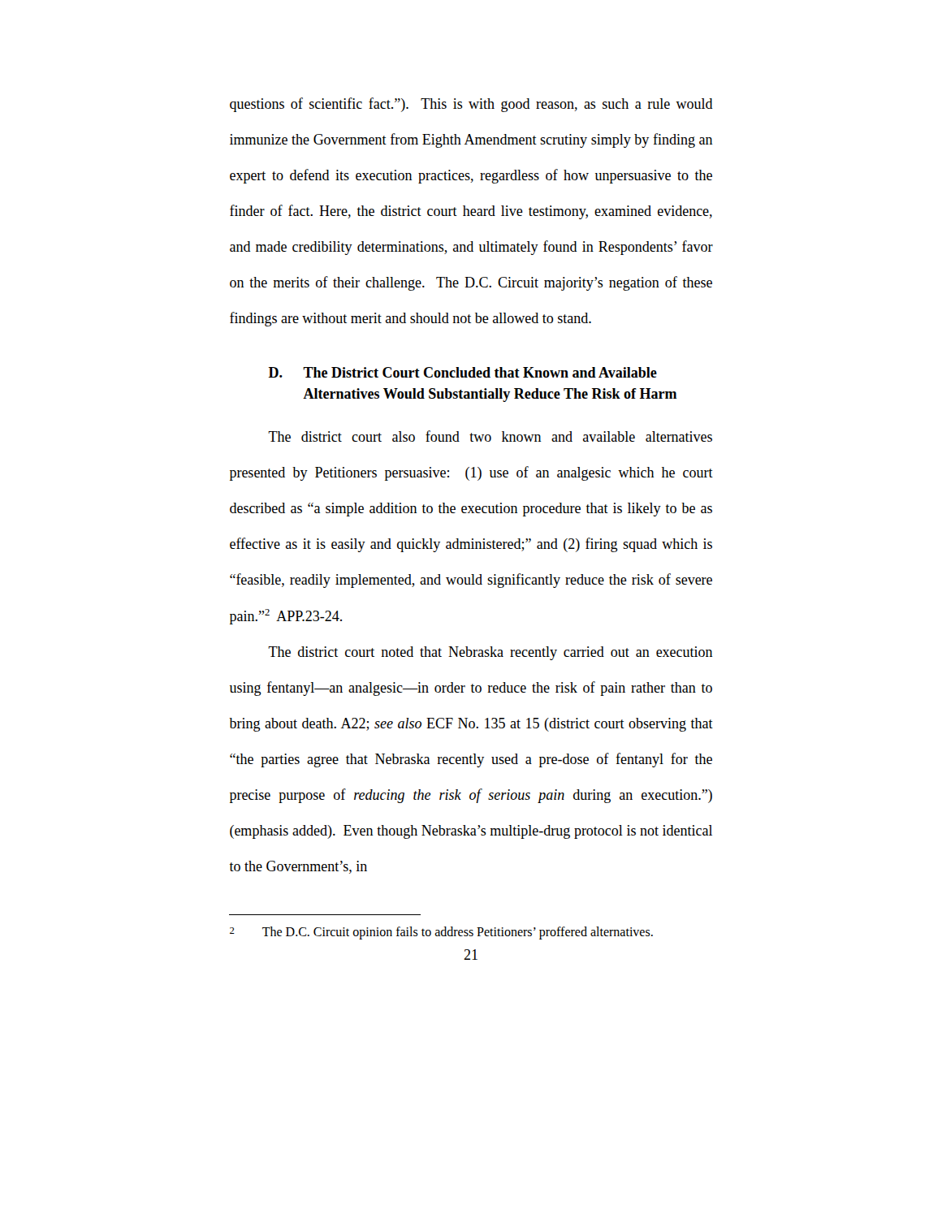questions of scientific fact.”). This is with good reason, as such a rule would immunize the Government from Eighth Amendment scrutiny simply by finding an expert to defend its execution practices, regardless of how unpersuasive to the finder of fact. Here, the district court heard live testimony, examined evidence, and made credibility determinations, and ultimately found in Respondents’ favor on the merits of their challenge. The D.C. Circuit majority’s negation of these findings are without merit and should not be allowed to stand.
D.
The District Court Concluded that Known and Available Alternatives Would Substantially Reduce The Risk of Harm
The district court also found two known and available alternatives presented by Petitioners persuasive: (1) use of an analgesic which he court described as “a simple addition to the execution procedure that is likely to be as effective as it is easily and quickly administered;” and (2) firing squad which is “feasible, readily implemented, and would significantly reduce the risk of severe pain.”2 APP.23-24.
The district court noted that Nebraska recently carried out an execution using fentanyl—an analgesic—in order to reduce the risk of pain rather than to bring about death. A22; see also ECF No. 135 at 15 (district court observing that “the parties agree that Nebraska recently used a pre-dose of fentanyl for the precise purpose of reducing the risk of serious pain during an execution.”) (emphasis added). Even though Nebraska’s multiple-drug protocol is not identical to the Government’s, in
2
The D.C. Circuit opinion fails to address Petitioners’ proffered alternatives.
21